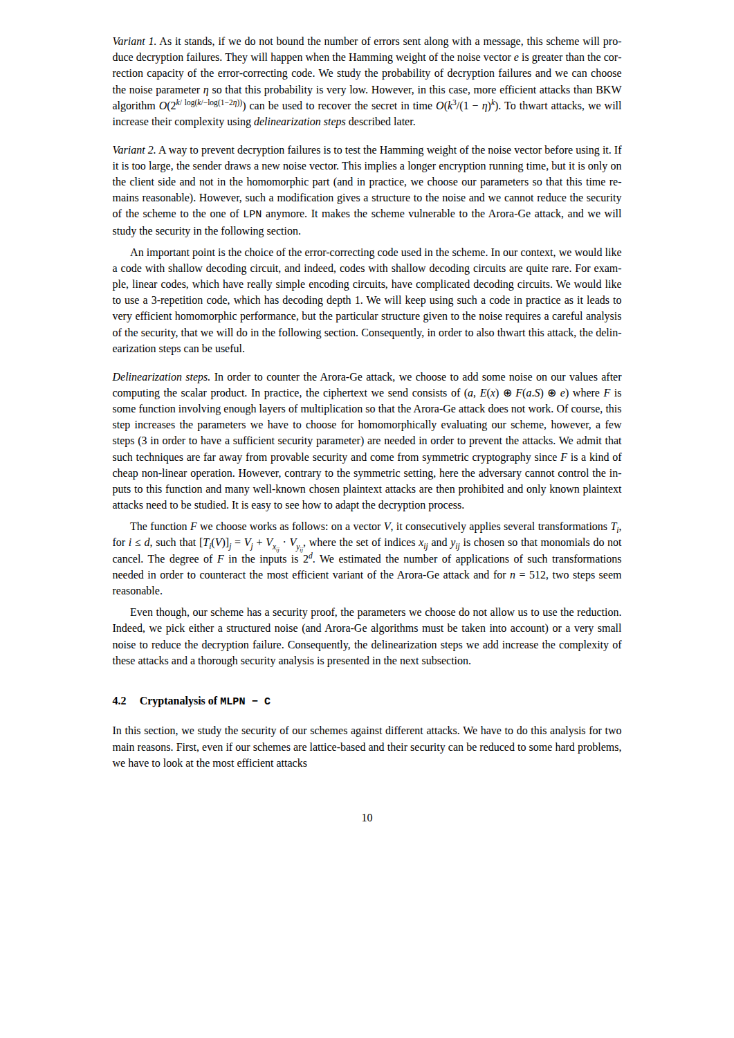Variant 1. As it stands, if we do not bound the number of errors sent along with a message, this scheme will produce decryption failures. They will happen when the Hamming weight of the noise vector e is greater than the correction capacity of the error-correcting code. We study the probability of decryption failures and we can choose the noise parameter η so that this probability is very low. However, in this case, more efficient attacks than BKW algorithm O(2k/ log(k/−log(1−2η))) can be used to recover the secret in time O(k3/(1 − η)k). To thwart attacks, we will increase their complexity using delinearization steps described later.
Variant 2. A way to prevent decryption failures is to test the Hamming weight of the noise vector before using it. If it is too large, the sender draws a new noise vector. This implies a longer encryption running time, but it is only on the client side and not in the homomorphic part (and in practice, we choose our parameters so that this time remains reasonable). However, such a modification gives a structure to the noise and we cannot reduce the security of the scheme to the one of LPN anymore. It makes the scheme vulnerable to the Arora-Ge attack, and we will study the security in the following section.
An important point is the choice of the error-correcting code used in the scheme. In our context, we would like a code with shallow decoding circuit, and indeed, codes with shallow decoding circuits are quite rare. For example, linear codes, which have really simple encoding circuits, have complicated decoding circuits. We would like to use a 3-repetition code, which has decoding depth 1. We will keep using such a code in practice as it leads to very efficient homomorphic performance, but the particular structure given to the noise requires a careful analysis of the security, that we will do in the following section. Consequently, in order to also thwart this attack, the delinearization steps can be useful.
Delinearization steps. In order to counter the Arora-Ge attack, we choose to add some noise on our values after computing the scalar product. In practice, the ciphertext we send consists of (a, E(x) ⊕ F(a.S) ⊕ e) where F is some function involving enough layers of multiplication so that the Arora-Ge attack does not work. Of course, this step increases the parameters we have to choose for homomorphically evaluating our scheme, however, a few steps (3 in order to have a sufficient security parameter) are needed in order to prevent the attacks. We admit that such techniques are far away from provable security and come from symmetric cryptography since F is a kind of cheap non-linear operation. However, contrary to the symmetric setting, here the adversary cannot control the inputs to this function and many well-known chosen plaintext attacks are then prohibited and only known plaintext attacks need to be studied. It is easy to see how to adapt the decryption process.
The function F we choose works as follows: on a vector V, it consecutively applies several transformations Ti, for i ≤ d, such that [Ti(V)]j = Vj + Vxij · Vyij, where the set of indices xij and yij is chosen so that monomials do not cancel. The degree of F in the inputs is 2d. We estimated the number of applications of such transformations needed in order to counteract the most efficient variant of the Arora-Ge attack and for n = 512, two steps seem reasonable.
Even though, our scheme has a security proof, the parameters we choose do not allow us to use the reduction. Indeed, we pick either a structured noise (and Arora-Ge algorithms must be taken into account) or a very small noise to reduce the decryption failure. Consequently, the delinearization steps we add increase the complexity of these attacks and a thorough security analysis is presented in the next subsection.
4.2 Cryptanalysis of MLPN − C
In this section, we study the security of our schemes against different attacks. We have to do this analysis for two main reasons. First, even if our schemes are lattice-based and their security can be reduced to some hard problems, we have to look at the most efficient attacks
10